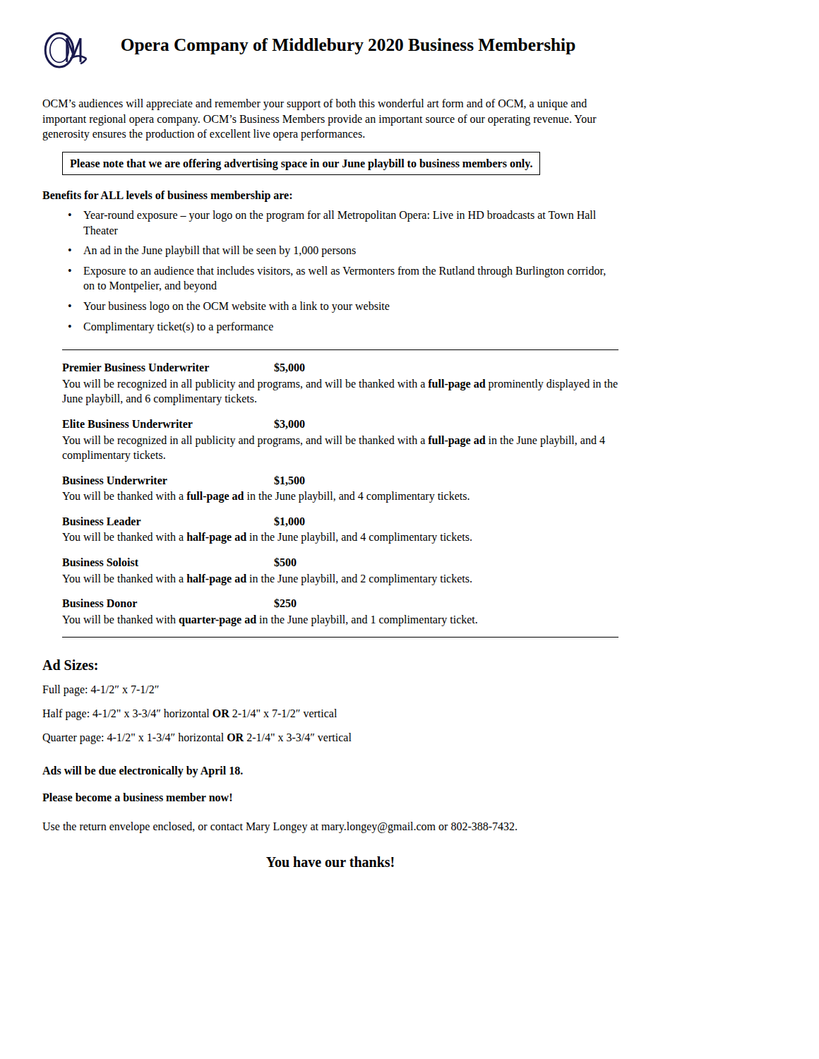Opera Company of Middlebury 2020 Business Membership
OCM’s audiences will appreciate and remember your support of both this wonderful art form and of OCM, a unique and important regional opera company. OCM’s Business Members provide an important source of our operating revenue. Your generosity ensures the production of excellent live opera performances.
Please note that we are offering advertising space in our June playbill to business members only.
Benefits for ALL levels of business membership are:
Year-round exposure – your logo on the program for all Metropolitan Opera: Live in HD broadcasts at Town Hall Theater
An ad in the June playbill that will be seen by 1,000 persons
Exposure to an audience that includes visitors, as well as Vermonters from the Rutland through Burlington corridor, on to Montpelier, and beyond
Your business logo on the OCM website with a link to your website
Complimentary ticket(s) to a performance
Premier Business Underwriter$5,000
You will be recognized in all publicity and programs, and will be thanked with a full-page ad prominently displayed in the June playbill, and 6 complimentary tickets.
Elite Business Underwriter$3,000
You will be recognized in all publicity and programs, and will be thanked with a full-page ad in the June playbill, and 4 complimentary tickets.
Business Underwriter$1,500
You will be thanked with a full-page ad in the June playbill, and 4 complimentary tickets.
Business Leader$1,000
You will be thanked with a half-page ad in the June playbill, and 4 complimentary tickets.
Business Soloist$500
You will be thanked with a half-page ad in the June playbill, and 2 complimentary tickets.
Business Donor$250
You will be thanked with quarter-page ad in the June playbill, and 1 complimentary ticket.
Ad Sizes:
Full page: 4-1/2″ x 7-1/2″
Half page: 4-1/2" x 3-3/4″ horizontal OR 2-1/4" x 7-1/2″ vertical
Quarter page: 4-1/2" x 1-3/4″ horizontal OR 2-1/4" x 3-3/4″ vertical
Ads will be due electronically by April 18.
Please become a business member now!
Use the return envelope enclosed, or contact Mary Longey at mary.longey@gmail.com or 802-388-7432.
You have our thanks!